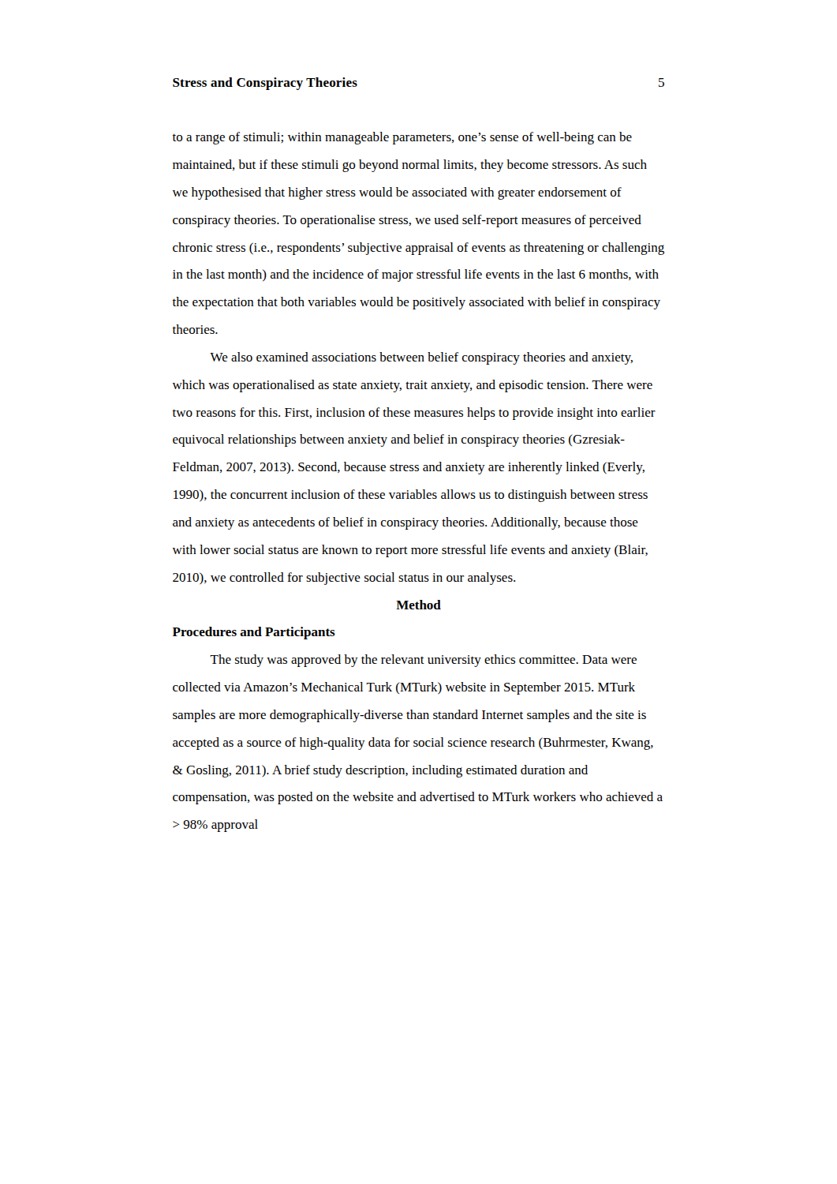Stress and Conspiracy Theories 5
to a range of stimuli; within manageable parameters, one’s sense of well-being can be maintained, but if these stimuli go beyond normal limits, they become stressors. As such we hypothesised that higher stress would be associated with greater endorsement of conspiracy theories. To operationalise stress, we used self-report measures of perceived chronic stress (i.e., respondents’ subjective appraisal of events as threatening or challenging in the last month) and the incidence of major stressful life events in the last 6 months, with the expectation that both variables would be positively associated with belief in conspiracy theories.
We also examined associations between belief conspiracy theories and anxiety, which was operationalised as state anxiety, trait anxiety, and episodic tension. There were two reasons for this. First, inclusion of these measures helps to provide insight into earlier equivocal relationships between anxiety and belief in conspiracy theories (Gzresiak-Feldman, 2007, 2013). Second, because stress and anxiety are inherently linked (Everly, 1990), the concurrent inclusion of these variables allows us to distinguish between stress and anxiety as antecedents of belief in conspiracy theories. Additionally, because those with lower social status are known to report more stressful life events and anxiety (Blair, 2010), we controlled for subjective social status in our analyses.
Method
Procedures and Participants
The study was approved by the relevant university ethics committee. Data were collected via Amazon’s Mechanical Turk (MTurk) website in September 2015. MTurk samples are more demographically-diverse than standard Internet samples and the site is accepted as a source of high-quality data for social science research (Buhrmester, Kwang, & Gosling, 2011). A brief study description, including estimated duration and compensation, was posted on the website and advertised to MTurk workers who achieved a > 98% approval